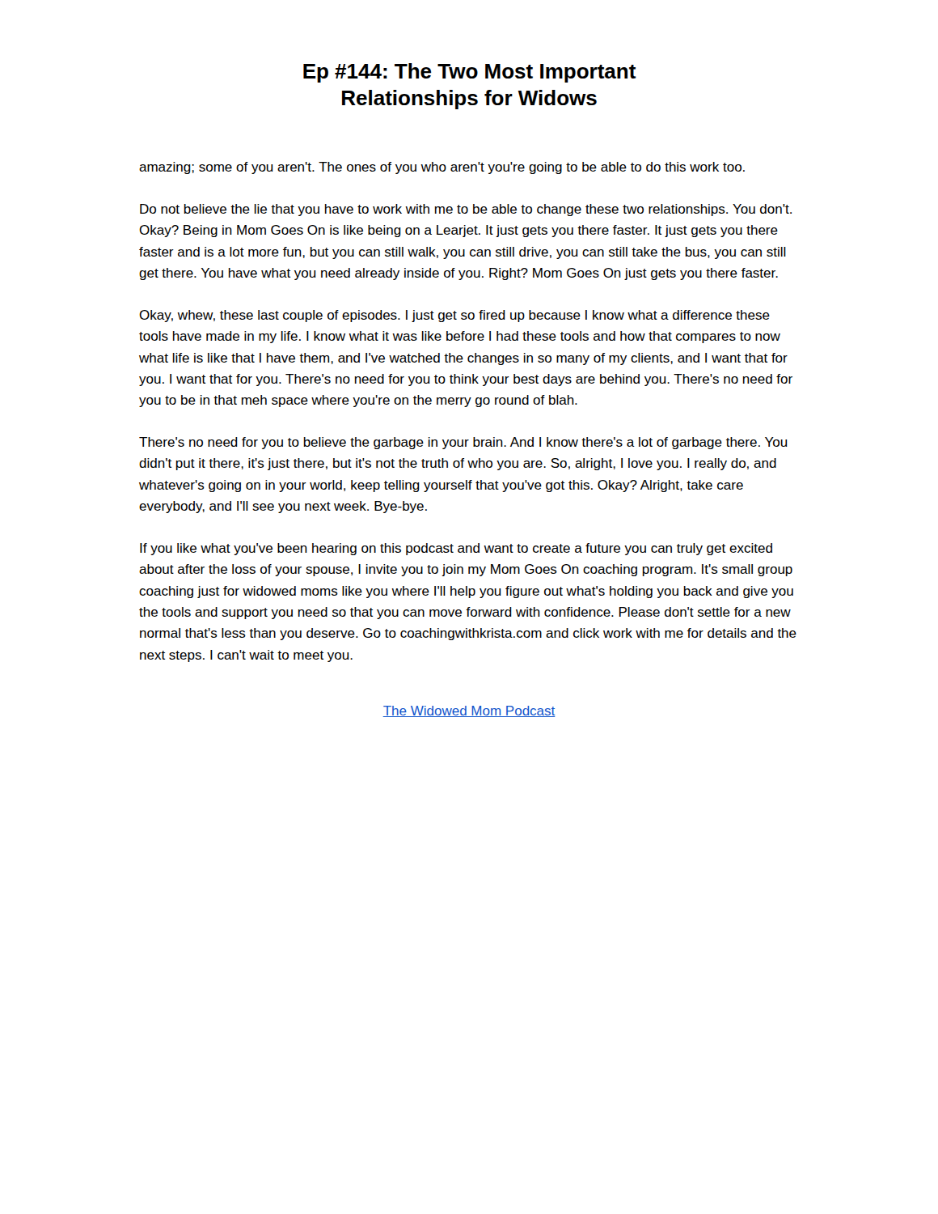Ep #144: The Two Most Important
Relationships for Widows
amazing; some of you aren't. The ones of you who aren't you're going to be able to do this work too.
Do not believe the lie that you have to work with me to be able to change these two relationships. You don't. Okay? Being in Mom Goes On is like being on a Learjet. It just gets you there faster. It just gets you there faster and is a lot more fun, but you can still walk, you can still drive, you can still take the bus, you can still get there. You have what you need already inside of you. Right? Mom Goes On just gets you there faster.
Okay, whew, these last couple of episodes. I just get so fired up because I know what a difference these tools have made in my life. I know what it was like before I had these tools and how that compares to now what life is like that I have them, and I've watched the changes in so many of my clients, and I want that for you. I want that for you. There's no need for you to think your best days are behind you. There's no need for you to be in that meh space where you're on the merry go round of blah.
There's no need for you to believe the garbage in your brain. And I know there's a lot of garbage there. You didn't put it there, it's just there, but it's not the truth of who you are. So, alright, I love you. I really do, and whatever's going on in your world, keep telling yourself that you've got this. Okay? Alright, take care everybody, and I'll see you next week. Bye-bye.
If you like what you've been hearing on this podcast and want to create a future you can truly get excited about after the loss of your spouse, I invite you to join my Mom Goes On coaching program. It's small group coaching just for widowed moms like you where I'll help you figure out what's holding you back and give you the tools and support you need so that you can move forward with confidence. Please don't settle for a new normal that's less than you deserve. Go to coachingwithkrista.com and click work with me for details and the next steps. I can't wait to meet you.
The Widowed Mom Podcast